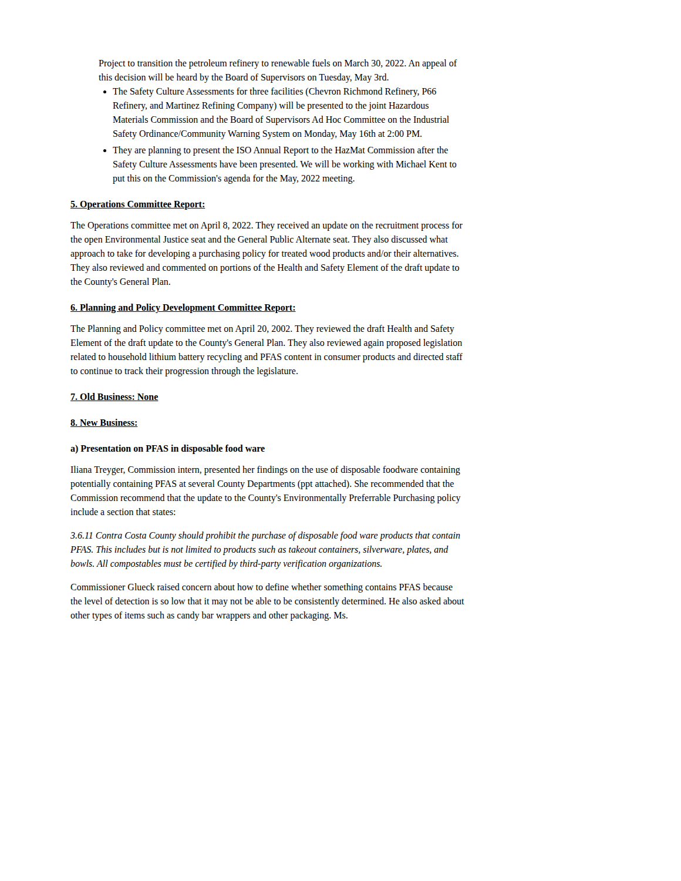Project to transition the petroleum refinery to renewable fuels on March 30, 2022. An appeal of this decision will be heard by the Board of Supervisors on Tuesday, May 3rd.
The Safety Culture Assessments for three facilities (Chevron Richmond Refinery, P66 Refinery, and Martinez Refining Company) will be presented to the joint Hazardous Materials Commission and the Board of Supervisors Ad Hoc Committee on the Industrial Safety Ordinance/Community Warning System on Monday, May 16th at 2:00 PM.
They are planning to present the ISO Annual Report to the HazMat Commission after the Safety Culture Assessments have been presented. We will be working with Michael Kent to put this on the Commission's agenda for the May, 2022 meeting.
5. Operations Committee Report:
The Operations committee met on April 8, 2022. They received an update on the recruitment process for the open Environmental Justice seat and the General Public Alternate seat. They also discussed what approach to take for developing a purchasing policy for treated wood products and/or their alternatives. They also reviewed and commented on portions of the Health and Safety Element of the draft update to the County's General Plan.
6. Planning and Policy Development Committee Report:
The Planning and Policy committee met on April 20, 2002. They reviewed the draft Health and Safety Element of the draft update to the County's General Plan. They also reviewed again proposed legislation related to household lithium battery recycling and PFAS content in consumer products and directed staff to continue to track their progression through the legislature.
7. Old Business: None
8. New Business:
a) Presentation on PFAS in disposable food ware
Iliana Treyger, Commission intern, presented her findings on the use of disposable foodware containing potentially containing PFAS at several County Departments (ppt attached). She recommended that the Commission recommend that the update to the County's Environmentally Preferrable Purchasing policy include a section that states:
3.6.11 Contra Costa County should prohibit the purchase of disposable food ware products that contain PFAS. This includes but is not limited to products such as takeout containers, silverware, plates, and bowls. All compostables must be certified by third-party verification organizations.
Commissioner Glueck raised concern about how to define whether something contains PFAS because the level of detection is so low that it may not be able to be consistently determined. He also asked about other types of items such as candy bar wrappers and other packaging. Ms.